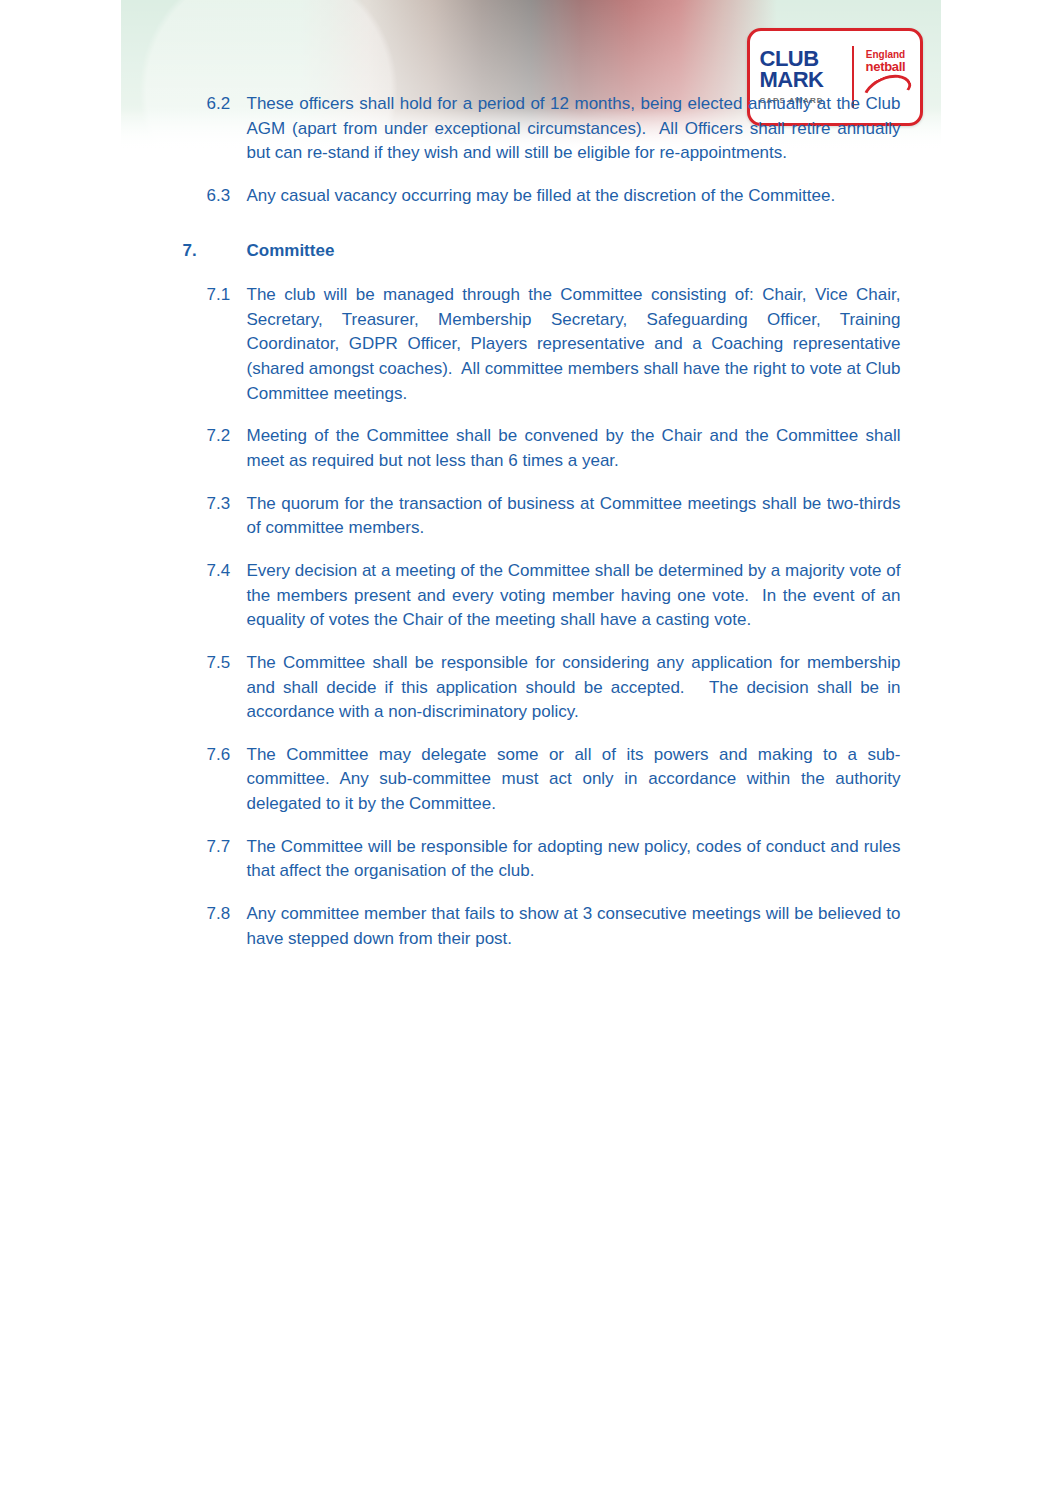CLUB
MARK
CAPS AWARD
England
netball
6.2
These officers shall hold for a period of 12 months, being elected annually at the Club AGM (apart from under exceptional circumstances). All Officers shall retire annually but can re-stand if they wish and will still be eligible for re-appointments.
6.3
Any casual vacancy occurring may be filled at the discretion of the Committee.
7.
Committee
7.1
The club will be managed through the Committee consisting of: Chair, Vice Chair, Secretary, Treasurer, Membership Secretary, Safeguarding Officer, Training Coordinator, GDPR Officer, Players representative and a Coaching representative (shared amongst coaches). All committee members shall have the right to vote at Club Committee meetings.
7.2
Meeting of the Committee shall be convened by the Chair and the Committee shall meet as required but not less than 6 times a year.
7.3
The quorum for the transaction of business at Committee meetings shall be two-thirds of committee members.
7.4
Every decision at a meeting of the Committee shall be determined by a majority vote of the members present and every voting member having one vote. In the event of an equality of votes the Chair of the meeting shall have a casting vote.
7.5
The Committee shall be responsible for considering any application for membership and shall decide if this application should be accepted. The decision shall be in accordance with a non-discriminatory policy.
7.6
The Committee may delegate some or all of its powers and making to a sub-committee. Any sub-committee must act only in accordance within the authority delegated to it by the Committee.
7.7
The Committee will be responsible for adopting new policy, codes of conduct and rules that affect the organisation of the club.
7.8
Any committee member that fails to show at 3 consecutive meetings will be believed to have stepped down from their post.